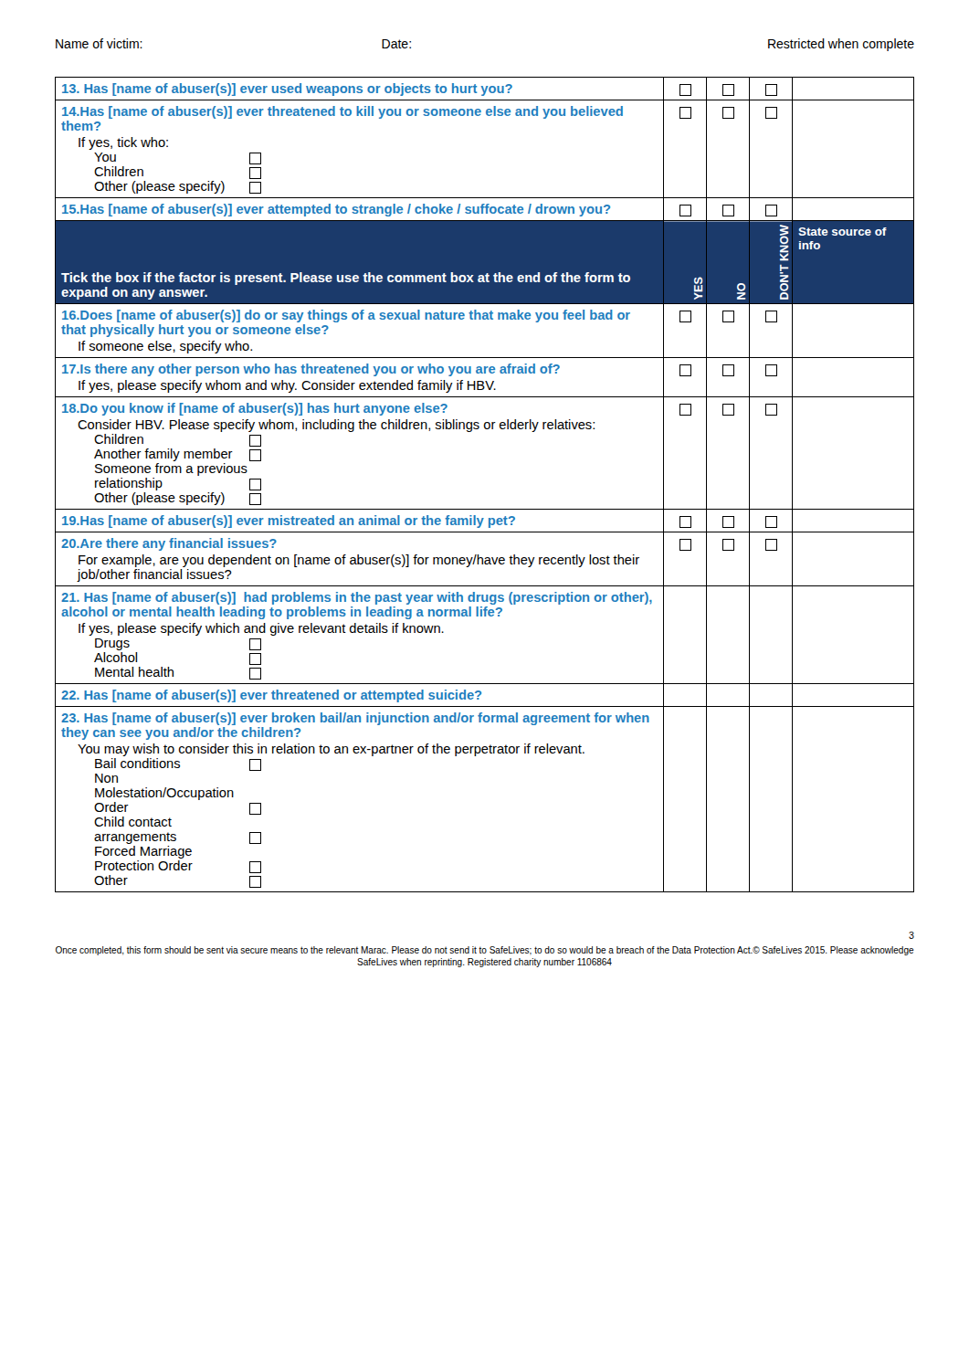Name of victim:
Date:
Restricted when complete
| 13. Has [name of abuser(s)] ever used weapons or objects to hurt you? | | | | |
| 14.Has [name of abuser(s)] ever threatened to kill you or someone else and you believed them? If yes, tick who: You Children Other (please specify) | | | | |
| 15.Has [name of abuser(s)] ever attempted to strangle / choke / suffocate / drown you? | | | | |
| Tick the box if the factor is present. Please use the comment box at the end of the form to expand on any answer. | YES | NO | DON'T KNOW | State source of info |
| 16.Does [name of abuser(s)] do or say things of a sexual nature that make you feel bad or that physically hurt you or someone else? If someone else, specify who. | | | | |
| 17.Is there any other person who has threatened you or who you are afraid of? If yes, please specify whom and why. Consider extended family if HBV. | | | | |
| 18.Do you know if [name of abuser(s)] has hurt anyone else? Consider HBV. Please specify whom, including the children, siblings or elderly relatives: Children Another family member Someone from a previous relationship Other (please specify) | | | | |
| 19.Has [name of abuser(s)] ever mistreated an animal or the family pet? | | | | |
| 20.Are there any financial issues? For example, are you dependent on [name of abuser(s)] for money/have they recently lost their job/other financial issues? | | | | |
| 21. Has [name of abuser(s)] had problems in the past year with drugs (prescription or other), alcohol or mental health leading to problems in leading a normal life? If yes, please specify which and give relevant details if known. Drugs Alcohol Mental health | | | | |
| 22. Has [name of abuser(s)] ever threatened or attempted suicide? | | | | |
| 23. Has [name of abuser(s)] ever broken bail/an injunction and/or formal agreement for when they can see you and/or the children? You may wish to consider this in relation to an ex-partner of the perpetrator if relevant. Bail conditions Non Molestation/Occupation Order Child contact arrangements Forced Marriage Protection Order Other | | | | |
3
Once completed, this form should be sent via secure means to the relevant Marac. Please do not send it to SafeLives; to do so would be a breach of the Data Protection Act.© SafeLives 2015. Please acknowledge SafeLives when reprinting. Registered charity number 1106864